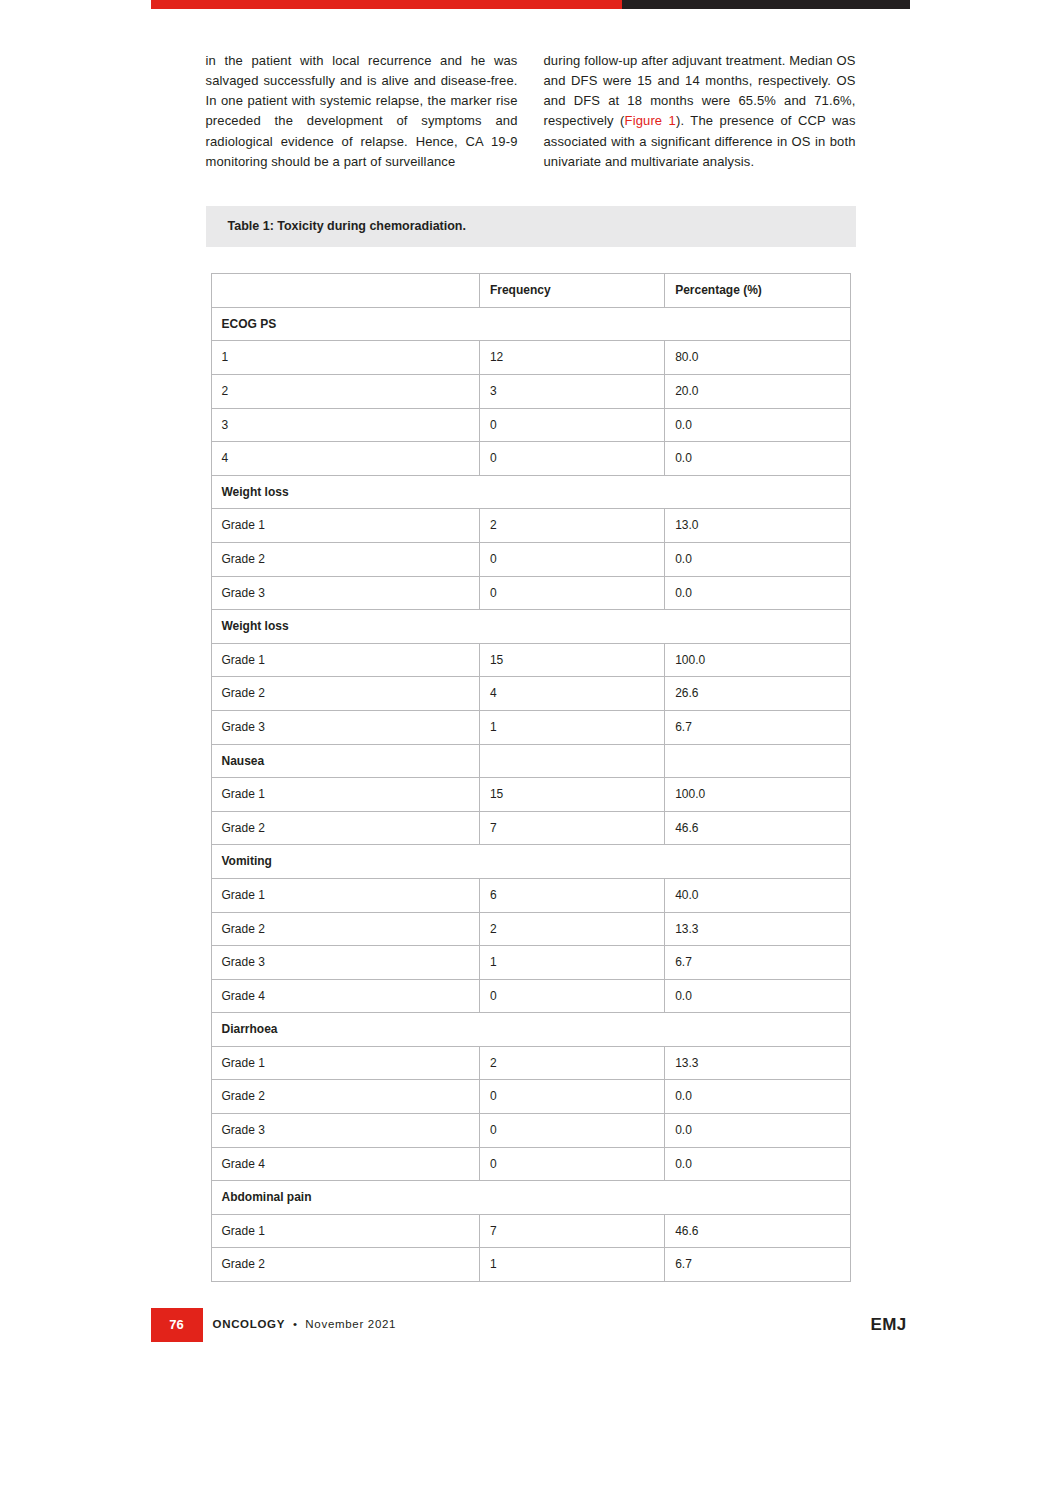in the patient with local recurrence and he was salvaged successfully and is alive and disease-free. In one patient with systemic relapse, the marker rise preceded the development of symptoms and radiological evidence of relapse. Hence, CA 19-9 monitoring should be a part of surveillance
during follow-up after adjuvant treatment. Median OS and DFS were 15 and 14 months, respectively. OS and DFS at 18 months were 65.5% and 71.6%, respectively (Figure 1). The presence of CCP was associated with a significant difference in OS in both univariate and multivariate analysis.
Table 1: Toxicity during chemoradiation.
| | Frequency | Percentage (%) |
| --- | --- | --- |
| ECOG PS |
| 1 | 12 | 80.0 |
| 2 | 3 | 20.0 |
| 3 | 0 | 0.0 |
| 4 | 0 | 0.0 |
| Weight loss |
| Grade 1 | 2 | 13.0 |
| Grade 2 | 0 | 0.0 |
| Grade 3 | 0 | 0.0 |
| Weight loss |
| Grade 1 | 15 | 100.0 |
| Grade 2 | 4 | 26.6 |
| Grade 3 | 1 | 6.7 |
| Nausea | | |
| Grade 1 | 15 | 100.0 |
| Grade 2 | 7 | 46.6 |
| Vomiting |
| Grade 1 | 6 | 40.0 |
| Grade 2 | 2 | 13.3 |
| Grade 3 | 1 | 6.7 |
| Grade 4 | 0 | 0.0 |
| Diarrhoea |
| Grade 1 | 2 | 13.3 |
| Grade 2 | 0 | 0.0 |
| Grade 3 | 0 | 0.0 |
| Grade 4 | 0 | 0.0 |
| Abdominal pain |
| Grade 1 | 7 | 46.6 |
| Grade 2 | 1 | 6.7 |
76
ONCOLOGY • November 2021
EMJ